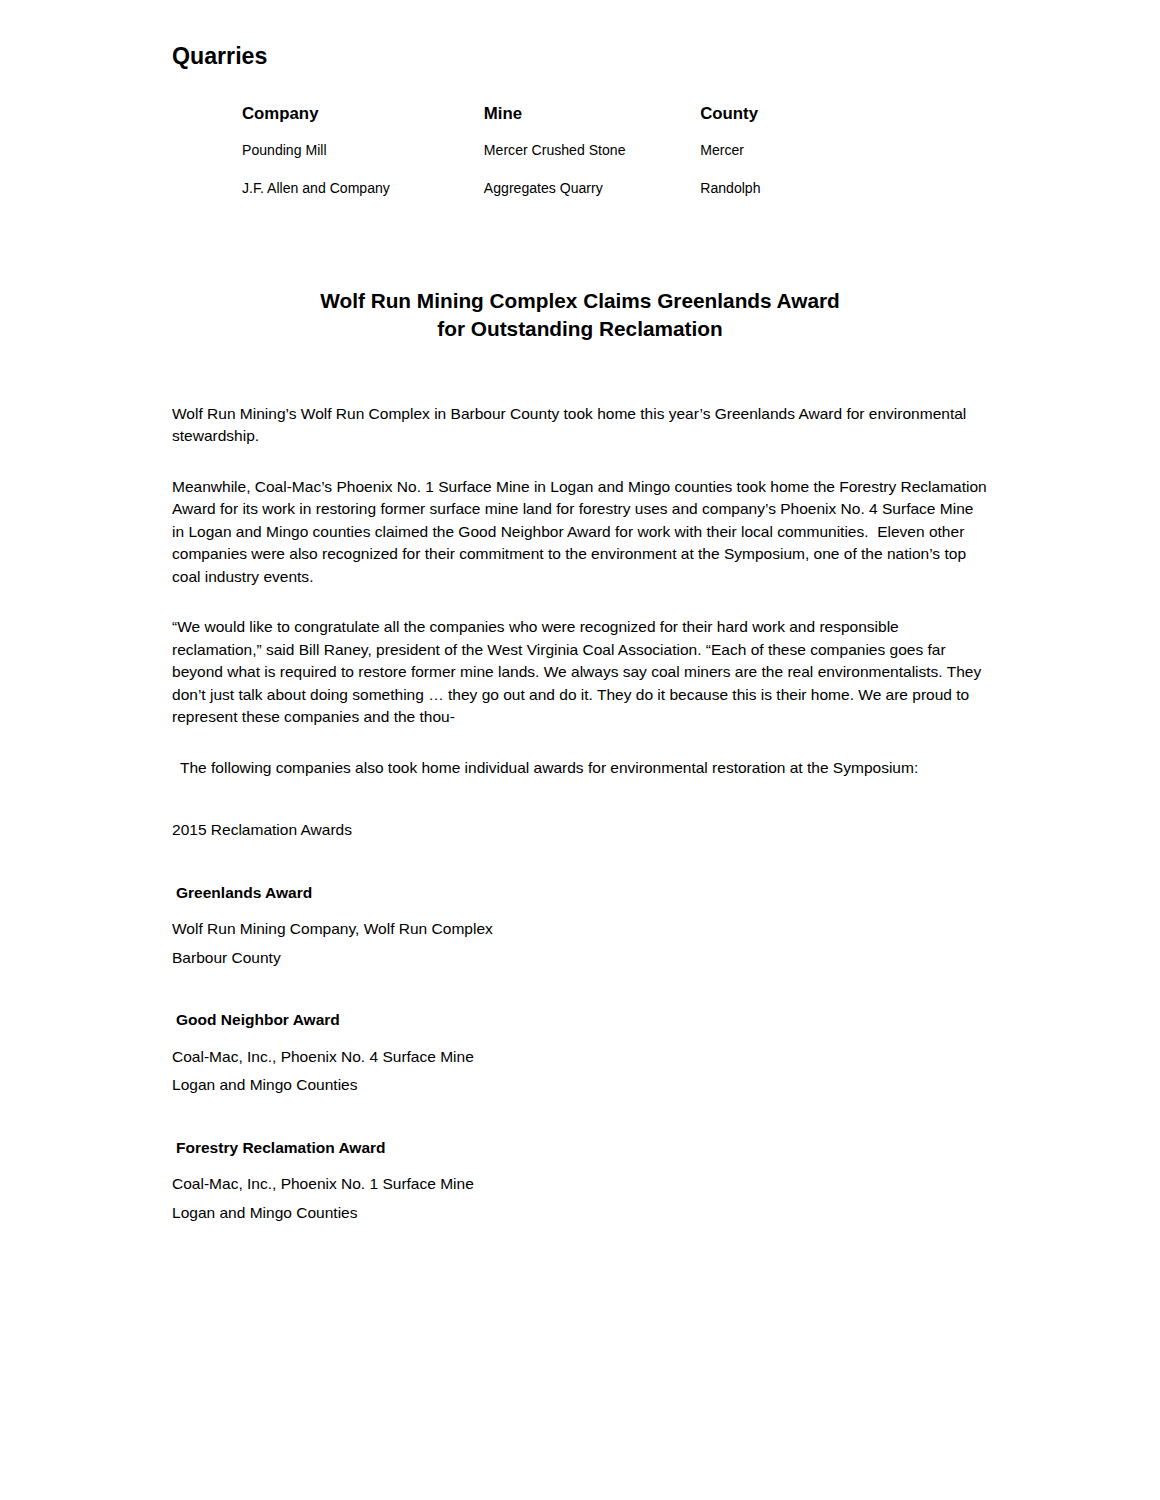Quarries
| Company | Mine | County |
| --- | --- | --- |
| Pounding Mill | Mercer Crushed Stone | Mercer |
| J.F. Allen and Company | Aggregates Quarry | Randolph |
Wolf Run Mining Complex Claims Greenlands Award
for Outstanding Reclamation
Wolf Run Mining’s Wolf Run Complex in Barbour County took home this year’s Greenlands Award for environmental stewardship.
Meanwhile, Coal-Mac’s Phoenix No. 1 Surface Mine in Logan and Mingo counties took home the Forestry Reclamation Award for its work in restoring former surface mine land for forestry uses and company’s Phoenix No. 4 Surface Mine in Logan and Mingo counties claimed the Good Neighbor Award for work with their local communities. Eleven other companies were also recognized for their commitment to the environment at the Symposium, one of the nation’s top coal industry events.
“We would like to congratulate all the companies who were recognized for their hard work and responsible reclamation,” said Bill Raney, president of the West Virginia Coal Association. “Each of these companies goes far beyond what is required to restore former mine lands. We always say coal miners are the real environmentalists. They don’t just talk about doing something … they go out and do it. They do it because this is their home. We are proud to represent these companies and the thou-
The following companies also took home individual awards for environmental restoration at the Symposium:
2015 Reclamation Awards
Greenlands Award
Wolf Run Mining Company, Wolf Run Complex
Barbour County
Good Neighbor Award
Coal-Mac, Inc., Phoenix No. 4 Surface Mine
Logan and Mingo Counties
Forestry Reclamation Award
Coal-Mac, Inc., Phoenix No. 1 Surface Mine
Logan and Mingo Counties